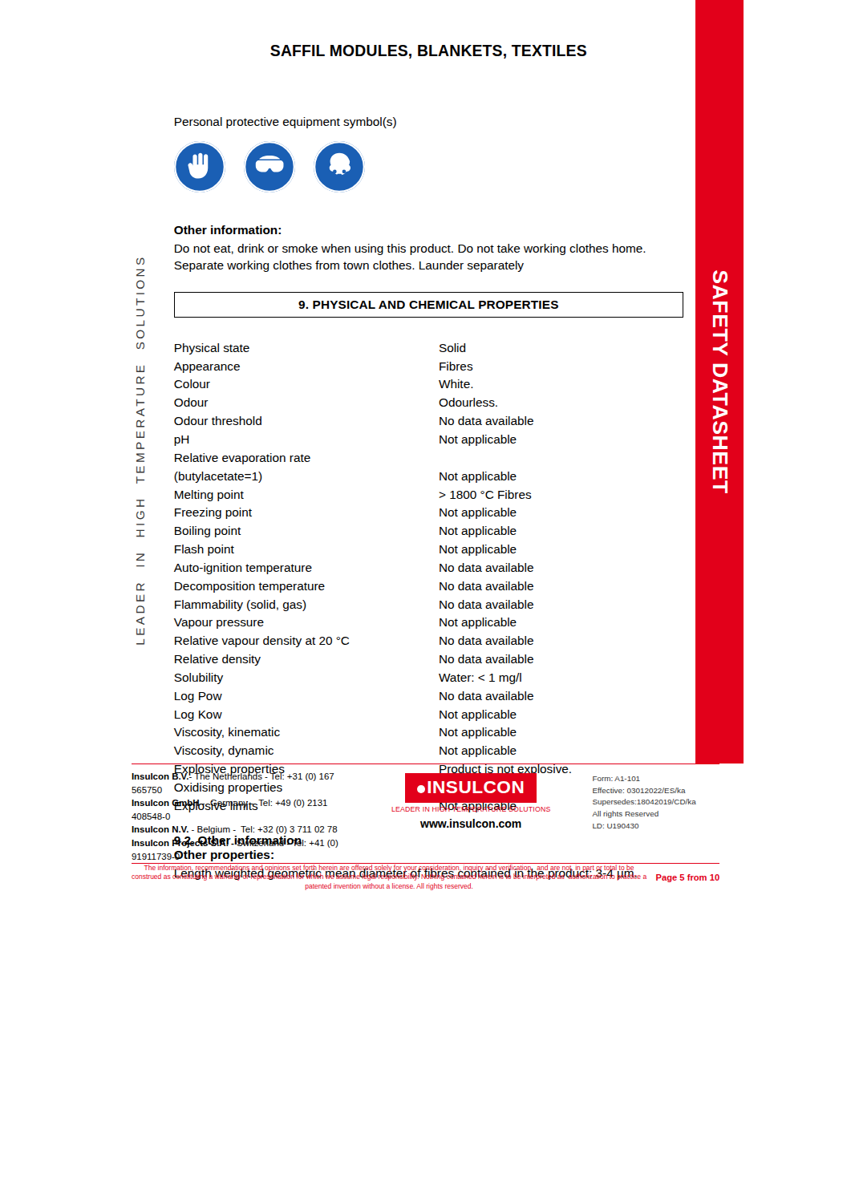LEADER IN HIGH TEMPERATURE SOLUTIONS
SAFETY DATASHEET
SAFFIL MODULES, BLANKETS, TEXTILES
Personal protective equipment symbol(s)
Other information:
Do not eat, drink or smoke when using this product. Do not take working clothes home. Separate working clothes from town clothes. Launder separately
9. PHYSICAL AND CHEMICAL PROPERTIES
| Physical state | Solid |
| Appearance | Fibres |
| Colour | White. |
| Odour | Odourless. |
| Odour threshold | No data available |
| pH | Not applicable |
| Relative evaporation rate | |
| (butylacetate=1) | Not applicable |
| Melting point | > 1800 °C Fibres |
| Freezing point | Not applicable |
| Boiling point | Not applicable |
| Flash point | Not applicable |
| Auto-ignition temperature | No data available |
| Decomposition temperature | No data available |
| Flammability (solid, gas) | No data available |
| Vapour pressure | Not applicable |
| Relative vapour density at 20 °C | No data available |
| Relative density | No data available |
| Solubility | Water: < 1 mg/l |
| Log Pow | No data available |
| Log Kow | Not applicable |
| Viscosity, kinematic | Not applicable |
| Viscosity, dynamic | Not applicable |
| Explosive properties | Product is not explosive. |
| Oxidising properties | Non oxidizing. |
| Explosive limits | Not applicable |
9.2. Other information
Other properties:
Length weighted geometric mean diameter of fibres contained in the product: 3-4 µm.
Insulcon B.V.- The Netherlands - Tel: +31 (0) 167 565750
Insulcon GmbH - Germany - Tel: +49 (0) 2131 408548-0
Insulcon N.V. - Belgium - Tel: +32 (0) 3 711 02 78
Insulcon Projects S.A. - Switzerland - Tel: +41 (0) 91911739-0
INSULCON
LEADER IN HIGH TEMPERATURE SOLUTIONS
www.insulcon.com
Form: A1-101
Effective: 03012022/ES/ka
Supersedes:18042019/CD/ka
All rights Reserved
LD: U190430
The information, recommendations and opinions set forth herein are offered solely for your consideration, inquiry and verification, and are not, in part or total to be construed as constituting a warranty or representation for which we assume legal responsibility. Nothing contained herein is to be interpreted as authorization to practice a patented invention without a license. All rights reserved.
Page 5 from 10